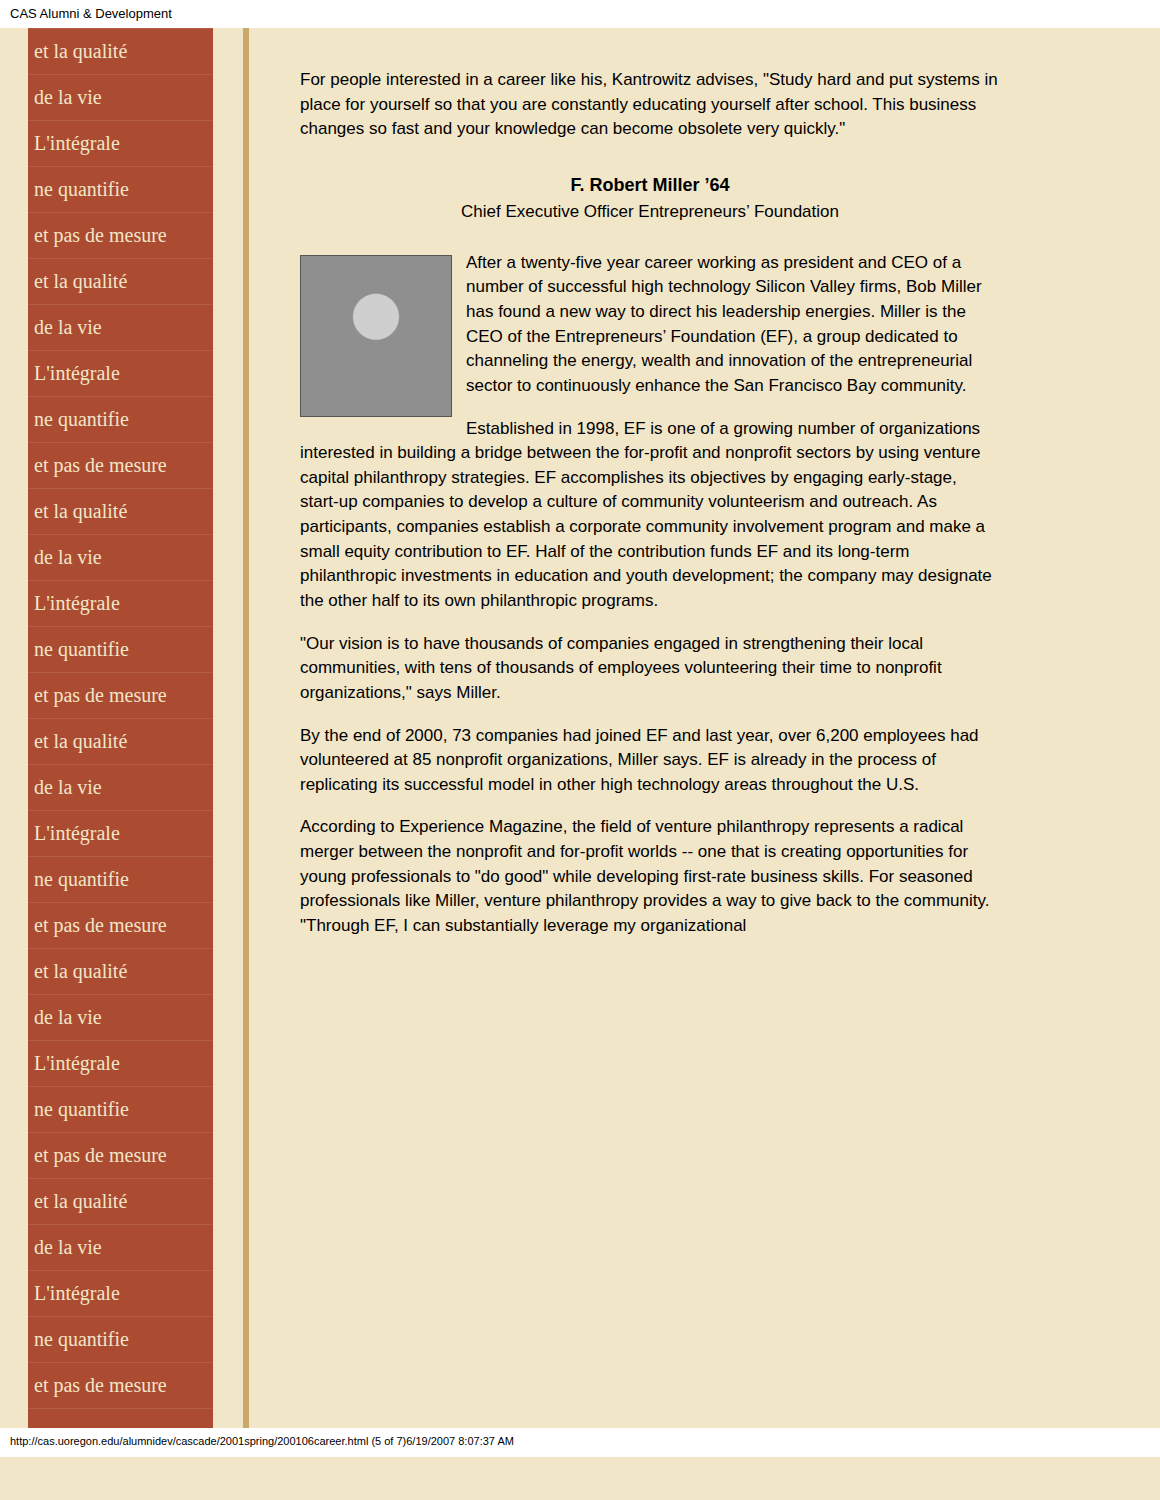CAS Alumni & Development
et la qualité
de la vie
L'intégrale
ne quantifie
et pas de mesure
et la qualité
de la vie
L'intégrale
ne quantifie
et pas de mesure
et la qualité
de la vie
L'intégrale
ne quantifie
et pas de mesure
et la qualité
de la vie
L'intégrale
ne quantifie
et pas de mesure
et la qualité
de la vie
L'intégrale
ne quantifie
et pas de mesure
et la qualité
de la vie
L'intégrale
ne quantifie
et pas de mesure
For people interested in a career like his, Kantrowitz advises, "Study hard and put systems in place for yourself so that you are constantly educating yourself after school. This business changes so fast and your knowledge can become obsolete very quickly."
F. Robert Miller ’64
Chief Executive Officer Entrepreneurs’ Foundation
After a twenty-five year career working as president and CEO of a number of successful high technology Silicon Valley firms, Bob Miller has found a new way to direct his leadership energies. Miller is the CEO of the Entrepreneurs’ Foundation (EF), a group dedicated to channeling the energy, wealth and innovation of the entrepreneurial sector to continuously enhance the San Francisco Bay community.
Established in 1998, EF is one of a growing number of organizations interested in building a bridge between the for-profit and nonprofit sectors by using venture capital philanthropy strategies. EF accomplishes its objectives by engaging early-stage, start-up companies to develop a culture of community volunteerism and outreach. As participants, companies establish a corporate community involvement program and make a small equity contribution to EF. Half of the contribution funds EF and its long-term philanthropic investments in education and youth development; the company may designate the other half to its own philanthropic programs.
"Our vision is to have thousands of companies engaged in strengthening their local communities, with tens of thousands of employees volunteering their time to nonprofit organizations," says Miller.
By the end of 2000, 73 companies had joined EF and last year, over 6,200 employees had volunteered at 85 nonprofit organizations, Miller says. EF is already in the process of replicating its successful model in other high technology areas throughout the U.S.
According to Experience Magazine, the field of venture philanthropy represents a radical merger between the nonprofit and for-profit worlds -- one that is creating opportunities for young professionals to "do good" while developing first-rate business skills. For seasoned professionals like Miller, venture philanthropy provides a way to give back to the community. "Through EF, I can substantially leverage my organizational
http://cas.uoregon.edu/alumnidev/cascade/2001spring/200106career.html (5 of 7)6/19/2007 8:07:37 AM